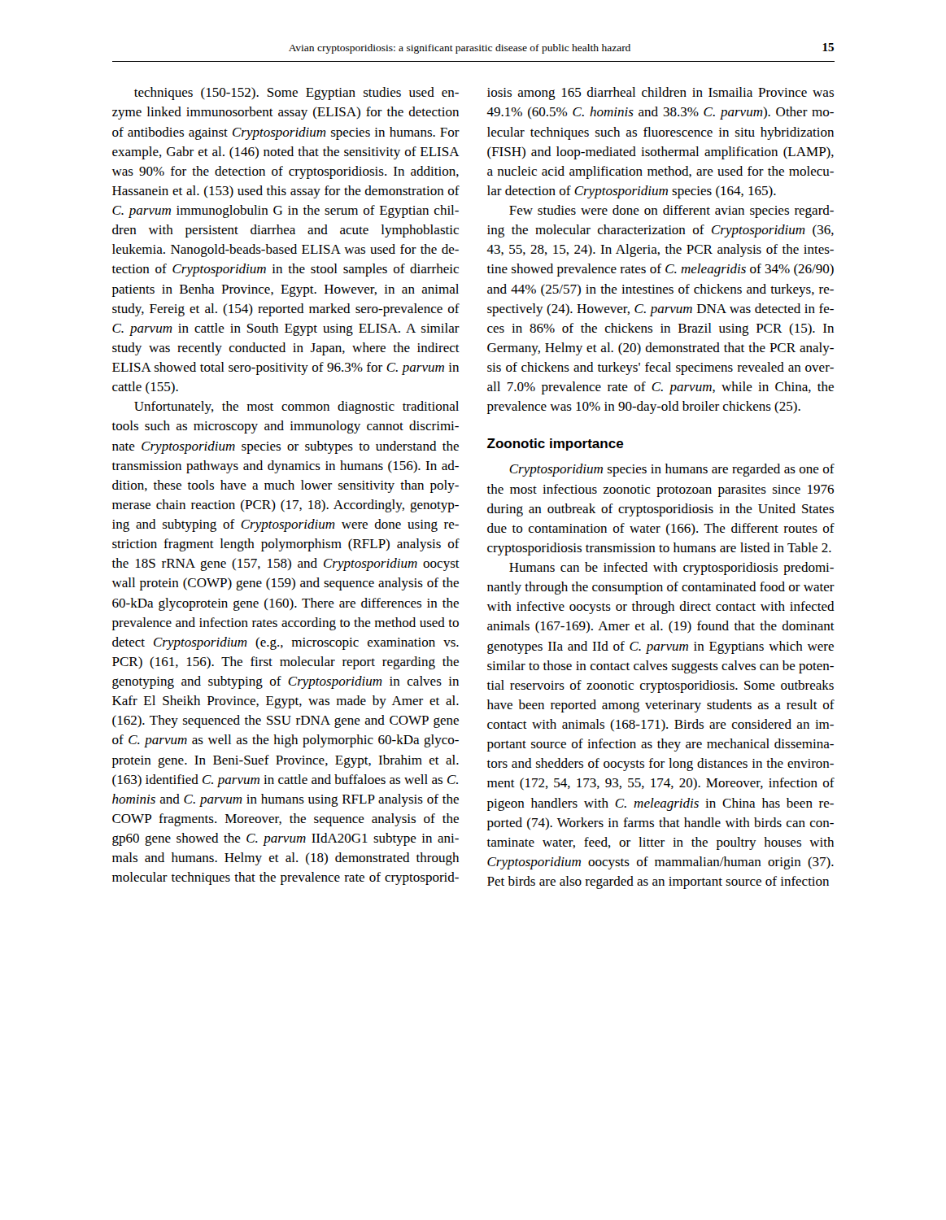Avian cryptosporidiosis: a significant parasitic disease of public health hazard 15
techniques (150-152). Some Egyptian studies used enzyme linked immunosorbent assay (ELISA) for the detection of antibodies against Cryptosporidium species in humans. For example, Gabr et al. (146) noted that the sensitivity of ELISA was 90% for the detection of cryptosporidiosis. In addition, Hassanein et al. (153) used this assay for the demonstration of C. parvum immunoglobulin G in the serum of Egyptian children with persistent diarrhea and acute lymphoblastic leukemia. Nanogold-beads-based ELISA was used for the detection of Cryptosporidium in the stool samples of diarrheic patients in Benha Province, Egypt. However, in an animal study, Fereig et al. (154) reported marked sero-prevalence of C. parvum in cattle in South Egypt using ELISA. A similar study was recently conducted in Japan, where the indirect ELISA showed total sero-positivity of 96.3% for C. parvum in cattle (155).
Unfortunately, the most common diagnostic traditional tools such as microscopy and immunology cannot discriminate Cryptosporidium species or subtypes to understand the transmission pathways and dynamics in humans (156). In addition, these tools have a much lower sensitivity than polymerase chain reaction (PCR) (17, 18). Accordingly, genotyping and subtyping of Cryptosporidium were done using restriction fragment length polymorphism (RFLP) analysis of the 18S rRNA gene (157, 158) and Cryptosporidium oocyst wall protein (COWP) gene (159) and sequence analysis of the 60-kDa glycoprotein gene (160). There are differences in the prevalence and infection rates according to the method used to detect Cryptosporidium (e.g., microscopic examination vs. PCR) (161, 156). The first molecular report regarding the genotyping and subtyping of Cryptosporidium in calves in Kafr El Sheikh Province, Egypt, was made by Amer et al. (162). They sequenced the SSU rDNA gene and COWP gene of C. parvum as well as the high polymorphic 60-kDa glycoprotein gene. In Beni-Suef Province, Egypt, Ibrahim et al. (163) identified C. parvum in cattle and buffaloes as well as C. hominis and C. parvum in humans using RFLP analysis of the COWP fragments. Moreover, the sequence analysis of the gp60 gene showed the C. parvum IIdA20G1 subtype in animals and humans. Helmy et al. (18) demonstrated through molecular techniques that the prevalence rate of cryptosporidiosis among 165 diarrheal children in Ismailia Province was 49.1% (60.5% C. hominis and 38.3% C. parvum). Other molecular techniques such as fluorescence in situ hybridization (FISH) and loop-mediated isothermal amplification (LAMP), a nucleic acid amplification method, are used for the molecular detection of Cryptosporidium species (164, 165).
Few studies were done on different avian species regarding the molecular characterization of Cryptosporidium (36, 43, 55, 28, 15, 24). In Algeria, the PCR analysis of the intestine showed prevalence rates of C. meleagridis of 34% (26/90) and 44% (25/57) in the intestines of chickens and turkeys, respectively (24). However, C. parvum DNA was detected in feces in 86% of the chickens in Brazil using PCR (15). In Germany, Helmy et al. (20) demonstrated that the PCR analysis of chickens and turkeys' fecal specimens revealed an overall 7.0% prevalence rate of C. parvum, while in China, the prevalence was 10% in 90-day-old broiler chickens (25).
Zoonotic importance
Cryptosporidium species in humans are regarded as one of the most infectious zoonotic protozoan parasites since 1976 during an outbreak of cryptosporidiosis in the United States due to contamination of water (166). The different routes of cryptosporidiosis transmission to humans are listed in Table 2.
Humans can be infected with cryptosporidiosis predominantly through the consumption of contaminated food or water with infective oocysts or through direct contact with infected animals (167-169). Amer et al. (19) found that the dominant genotypes IIa and IId of C. parvum in Egyptians which were similar to those in contact calves suggests calves can be potential reservoirs of zoonotic cryptosporidiosis. Some outbreaks have been reported among veterinary students as a result of contact with animals (168-171). Birds are considered an important source of infection as they are mechanical disseminators and shedders of oocysts for long distances in the environment (172, 54, 173, 93, 55, 174, 20). Moreover, infection of pigeon handlers with C. meleagridis in China has been reported (74). Workers in farms that handle with birds can contaminate water, feed, or litter in the poultry houses with Cryptosporidium oocysts of mammalian/human origin (37). Pet birds are also regarded as an important source of infection